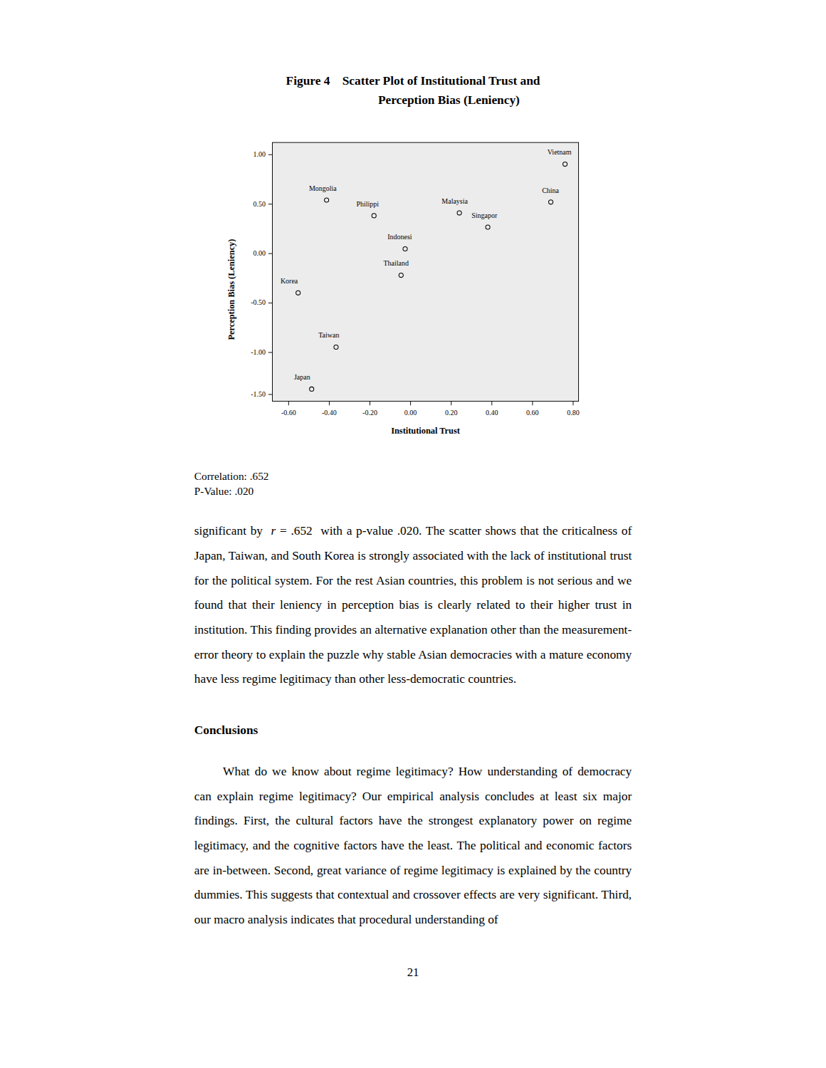Figure 4 Scatter Plot of Institutional Trust and Perception Bias (Leniency)
Perception Bias (Leniency) 1.00 0.50 0.00 -0.50 -1.00 -1.50 -0.60 -0.40 -0.20 0.00 0.20 0.40 0.60 0.80 Institutional Trust Vietnam China Mongolia Malaysia Philippi Singapor Indonesi Thailand Korea Taiwan Japan
Correlation: .652
P-Value: .020
significant by r = .652 with a p-value .020. The scatter shows that the criticalness of Japan, Taiwan, and South Korea is strongly associated with the lack of institutional trust for the political system. For the rest Asian countries, this problem is not serious and we found that their leniency in perception bias is clearly related to their higher trust in institution. This finding provides an alternative explanation other than the measurement-error theory to explain the puzzle why stable Asian democracies with a mature economy have less regime legitimacy than other less-democratic countries.
Conclusions
What do we know about regime legitimacy? How understanding of democracy can explain regime legitimacy? Our empirical analysis concludes at least six major findings. First, the cultural factors have the strongest explanatory power on regime legitimacy, and the cognitive factors have the least. The political and economic factors are in-between. Second, great variance of regime legitimacy is explained by the country dummies. This suggests that contextual and crossover effects are very significant. Third, our macro analysis indicates that procedural understanding of
21